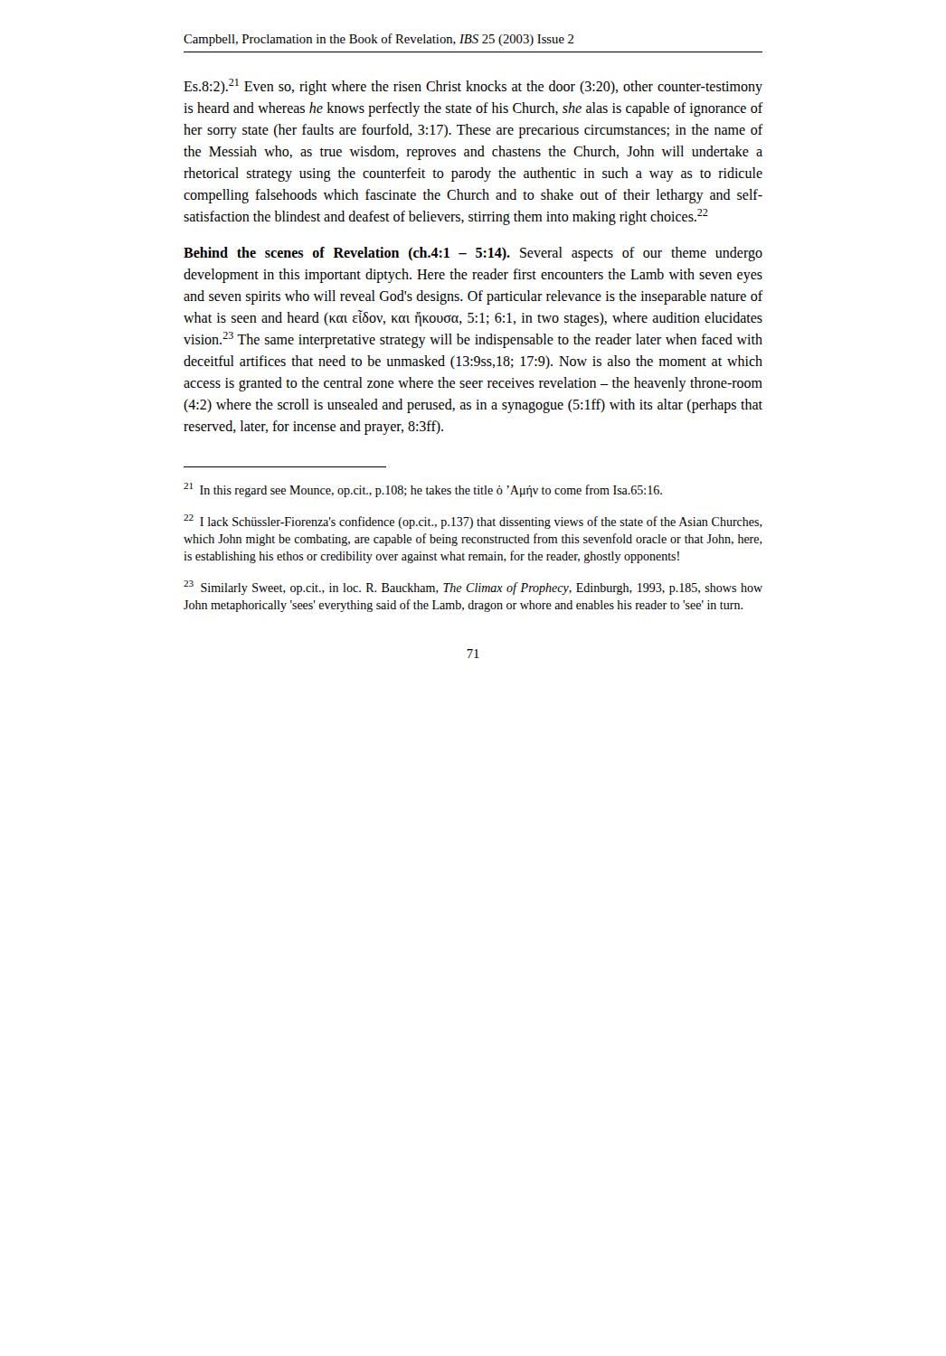Campbell, Proclamation in the Book of Revelation, IBS 25 (2003) Issue 2
Es.8:2).21 Even so, right where the risen Christ knocks at the door (3:20), other counter-testimony is heard and whereas he knows perfectly the state of his Church, she alas is capable of ignorance of her sorry state (her faults are fourfold, 3:17). These are precarious circumstances; in the name of the Messiah who, as true wisdom, reproves and chastens the Church, John will undertake a rhetorical strategy using the counterfeit to parody the authentic in such a way as to ridicule compelling falsehoods which fascinate the Church and to shake out of their lethargy and self-satisfaction the blindest and deafest of believers, stirring them into making right choices.22
Behind the scenes of Revelation (ch.4:1 – 5:14). Several aspects of our theme undergo development in this important diptych. Here the reader first encounters the Lamb with seven eyes and seven spirits who will reveal God's designs. Of particular relevance is the inseparable nature of what is seen and heard (και εἶδον, και ἤκουσα, 5:1; 6:1, in two stages), where audition elucidates vision.23 The same interpretative strategy will be indispensable to the reader later when faced with deceitful artifices that need to be unmasked (13:9ss,18; 17:9). Now is also the moment at which access is granted to the central zone where the seer receives revelation – the heavenly throne-room (4:2) where the scroll is unsealed and perused, as in a synagogue (5:1ff) with its altar (perhaps that reserved, later, for incense and prayer, 8:3ff).
21 In this regard see Mounce, op.cit., p.108; he takes the title ὁ ’Αμήν to come from Isa.65:16.
22 I lack Schüssler-Fiorenza's confidence (op.cit., p.137) that dissenting views of the state of the Asian Churches, which John might be combating, are capable of being reconstructed from this sevenfold oracle or that John, here, is establishing his ethos or credibility over against what remain, for the reader, ghostly opponents!
23 Similarly Sweet, op.cit., in loc. R. Bauckham, The Climax of Prophecy, Edinburgh, 1993, p.185, shows how John metaphorically 'sees' everything said of the Lamb, dragon or whore and enables his reader to 'see' in turn.
71